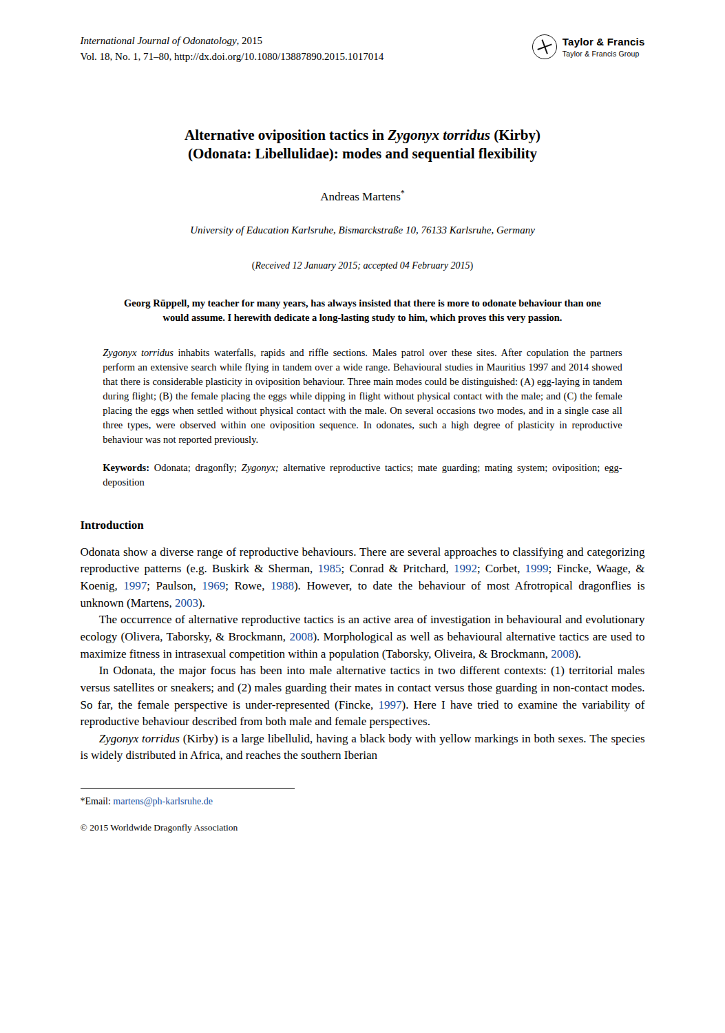International Journal of Odonatology, 2015
Vol. 18, No. 1, 71–80, http://dx.doi.org/10.1080/13887890.2015.1017014
Taylor & Francis
Taylor & Francis Group
Alternative oviposition tactics in Zygonyx torridus (Kirby)
(Odonata: Libellulidae): modes and sequential flexibility
Andreas Martens*
University of Education Karlsruhe, Bismarckstraße 10, 76133 Karlsruhe, Germany
(Received 12 January 2015; accepted 04 February 2015)
Georg Rüppell, my teacher for many years, has always insisted that there is more to odonate behaviour than one would assume. I herewith dedicate a long-lasting study to him, which proves this very passion.
Zygonyx torridus inhabits waterfalls, rapids and riffle sections. Males patrol over these sites. After copulation the partners perform an extensive search while flying in tandem over a wide range. Behavioural studies in Mauritius 1997 and 2014 showed that there is considerable plasticity in oviposition behaviour. Three main modes could be distinguished: (A) egg-laying in tandem during flight; (B) the female placing the eggs while dipping in flight without physical contact with the male; and (C) the female placing the eggs when settled without physical contact with the male. On several occasions two modes, and in a single case all three types, were observed within one oviposition sequence. In odonates, such a high degree of plasticity in reproductive behaviour was not reported previously.
Keywords: Odonata; dragonfly; Zygonyx; alternative reproductive tactics; mate guarding; mating system; oviposition; egg-deposition
Introduction
Odonata show a diverse range of reproductive behaviours. There are several approaches to classifying and categorizing reproductive patterns (e.g. Buskirk & Sherman, 1985; Conrad & Pritchard, 1992; Corbet, 1999; Fincke, Waage, & Koenig, 1997; Paulson, 1969; Rowe, 1988). However, to date the behaviour of most Afrotropical dragonflies is unknown (Martens, 2003).
The occurrence of alternative reproductive tactics is an active area of investigation in behavioural and evolutionary ecology (Olivera, Taborsky, & Brockmann, 2008). Morphological as well as behavioural alternative tactics are used to maximize fitness in intrasexual competition within a population (Taborsky, Oliveira, & Brockmann, 2008).
In Odonata, the major focus has been into male alternative tactics in two different contexts: (1) territorial males versus satellites or sneakers; and (2) males guarding their mates in contact versus those guarding in non-contact modes. So far, the female perspective is under-represented (Fincke, 1997). Here I have tried to examine the variability of reproductive behaviour described from both male and female perspectives.
Zygonyx torridus (Kirby) is a large libellulid, having a black body with yellow markings in both sexes. The species is widely distributed in Africa, and reaches the southern Iberian
*Email: martens@ph-karlsruhe.de
© 2015 Worldwide Dragonfly Association